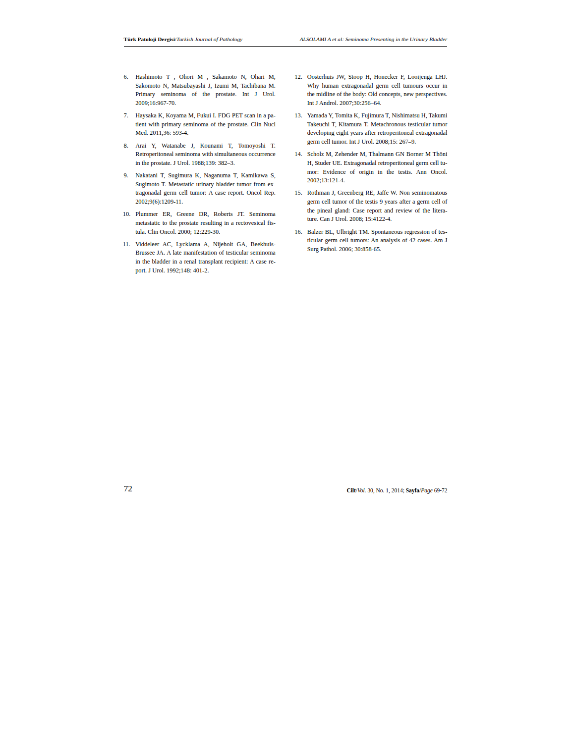Türk Patoloji Dergisi/Turkish Journal of Pathology
ALSOLAMI A et al: Seminoma Presenting in the Urinary Bladder
6. Hashimoto T , Ohori M , Sakamoto N, Ohari M, Sakomoto N, Matsubayashi J, Izumi M, Tachibana M. Primary seminoma of the prostate. Int J Urol. 2009;16:967-70.
7. Haysaka K, Koyama M, Fukui I. FDG PET scan in a patient with primary seminoma of the prostate. Clin Nucl Med. 2011,36: 593-4.
8. Arai Y, Watanabe J, Kounami T, Tomoyoshi T. Retroperitoneal seminoma with simultaneous occurrence in the prostate. J Urol. 1988;139: 382–3.
9. Nakatani T, Sugimura K, Naganuma T, Kamikawa S, Sugimoto T. Metastatic urinary bladder tumor from extragonadal germ cell tumor: A case report. Oncol Rep. 2002;9(6):1209-11.
10. Plummer ER, Greene DR, Roberts JT. Seminoma metastatic to the prostate resulting in a rectovesical fistula. Clin Oncol. 2000; 12:229-30.
11. Viddeleer AC, Lycklama A, Nijeholt GA, Beekhuis-Brussee JA. A late manifestation of testicular seminoma in the bladder in a renal transplant recipient: A case report. J Urol. 1992;148: 401-2.
12. Oosterhuis JW, Stoop H, Honecker F, Looijenga LHJ. Why human extragonadal germ cell tumours occur in the midline of the body: Old concepts, new perspectives. Int J Androl. 2007;30:256–64.
13. Yamada Y, Tomita K, Fujimura T, Nishimatsu H, Takumi Takeuchi T, Kitamura T. Metachronous testicular tumor developing eight years after retroperitoneal extragonadal germ cell tumor. Int J Urol. 2008;15: 267–9.
14. Scholz M, Zehender M, Thalmann GN Borner M Thöni H, Studer UE. Extragonadal retroperitoneal germ cell tumor: Evidence of origin in the testis. Ann Oncol. 2002;13:121-4.
15. Rothman J, Greenberg RE, Jaffe W. Non seminomatous germ cell tumor of the testis 9 years after a germ cell of the pineal gland: Case report and review of the literature. Can J Urol. 2008; 15:4122-4.
16. Balzer BL, Ulbright TM. Spontaneous regression of testicular germ cell tumors: An analysis of 42 cases. Am J Surg Pathol. 2006; 30:858-65.
72
Cilt/Vol. 30, No. 1, 2014; Sayfa/Page 69-72